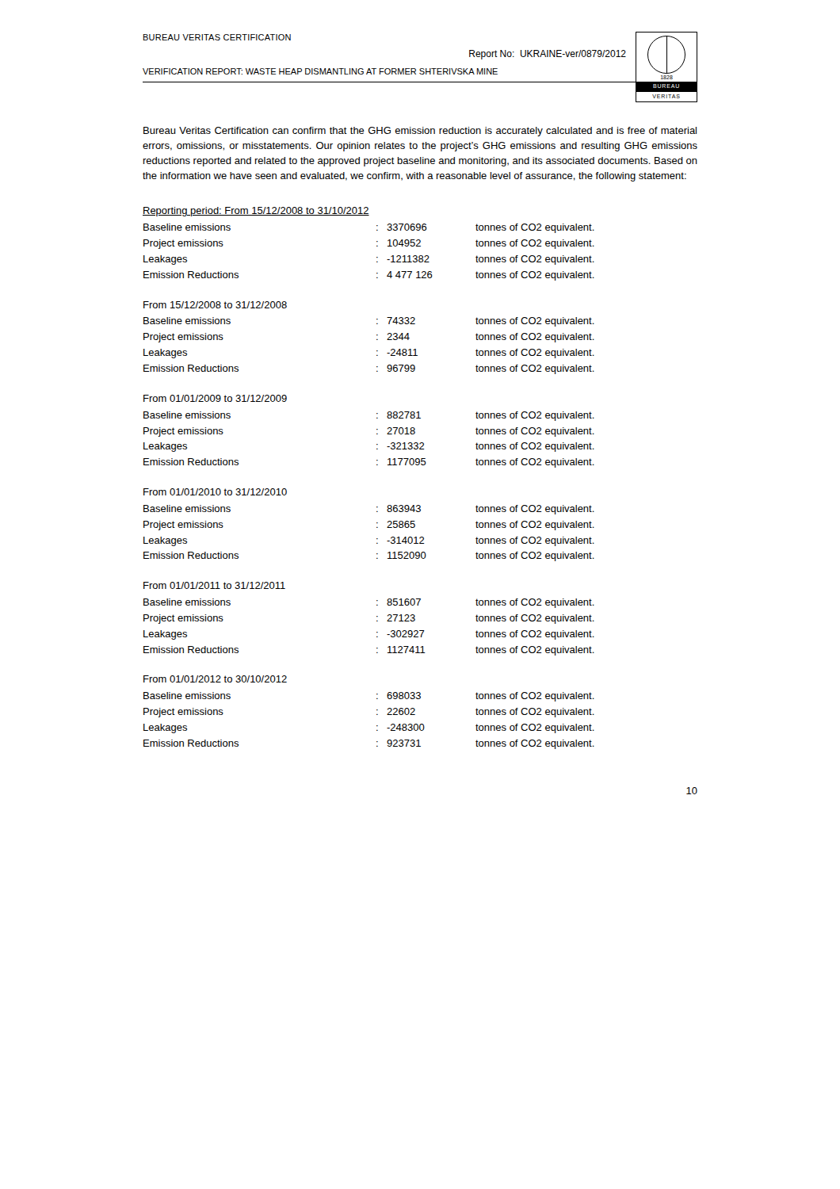BUREAU VERITAS CERTIFICATION
1828
BUREAU
VERITAS
Report No: UKRAINE-ver/0879/2012
VERIFICATION REPORT: WASTE HEAP DISMANTLING AT FORMER SHTERIVSKA MINE
Bureau Veritas Certification can confirm that the GHG emission reduction is accurately calculated and is free of material errors, omissions, or misstatements. Our opinion relates to the project’s GHG emissions and resulting GHG emissions reductions reported and related to the approved project baseline and monitoring, and its associated documents. Based on the information we have seen and evaluated, we confirm, with a reasonable level of assurance, the following statement:
Reporting period: From 15/12/2008 to 31/10/2012
| Baseline emissions | : | 3370696 | tonnes of CO2 equivalent. |
| Project emissions | : | 104952 | tonnes of CO2 equivalent. |
| Leakages | : | -1211382 | tonnes of CO2 equivalent. |
| Emission Reductions | : | 4 477 126 | tonnes of CO2 equivalent. |
From 15/12/2008 to 31/12/2008
| Baseline emissions | : | 74332 | tonnes of CO2 equivalent. |
| Project emissions | : | 2344 | tonnes of CO2 equivalent. |
| Leakages | : | -24811 | tonnes of CO2 equivalent. |
| Emission Reductions | : | 96799 | tonnes of CO2 equivalent. |
From 01/01/2009 to 31/12/2009
| Baseline emissions | : | 882781 | tonnes of CO2 equivalent. |
| Project emissions | : | 27018 | tonnes of CO2 equivalent. |
| Leakages | : | -321332 | tonnes of CO2 equivalent. |
| Emission Reductions | : | 1177095 | tonnes of CO2 equivalent. |
From 01/01/2010 to 31/12/2010
| Baseline emissions | : | 863943 | tonnes of CO2 equivalent. |
| Project emissions | : | 25865 | tonnes of CO2 equivalent. |
| Leakages | : | -314012 | tonnes of CO2 equivalent. |
| Emission Reductions | : | 1152090 | tonnes of CO2 equivalent. |
From 01/01/2011 to 31/12/2011
| Baseline emissions | : | 851607 | tonnes of CO2 equivalent. |
| Project emissions | : | 27123 | tonnes of CO2 equivalent. |
| Leakages | : | -302927 | tonnes of CO2 equivalent. |
| Emission Reductions | : | 1127411 | tonnes of CO2 equivalent. |
From 01/01/2012 to 30/10/2012
| Baseline emissions | : | 698033 | tonnes of CO2 equivalent. |
| Project emissions | : | 22602 | tonnes of CO2 equivalent. |
| Leakages | : | -248300 | tonnes of CO2 equivalent. |
| Emission Reductions | : | 923731 | tonnes of CO2 equivalent. |
10